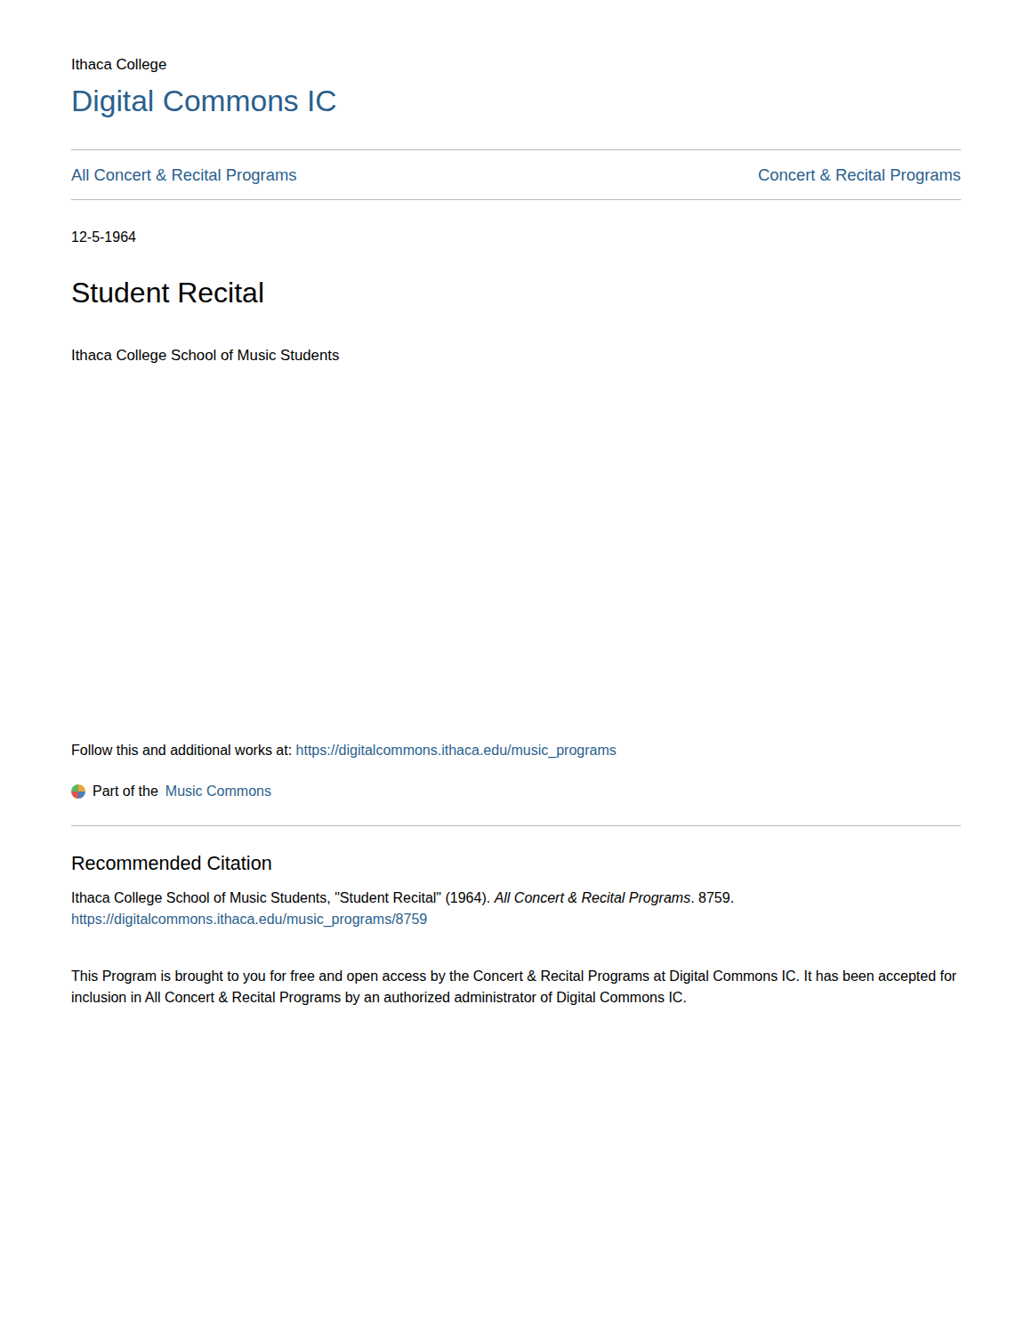Ithaca College
Digital Commons IC
All Concert & Recital Programs Concert & Recital Programs
12-5-1964
Student Recital
Ithaca College School of Music Students
Follow this and additional works at: https://digitalcommons.ithaca.edu/music_programs
Part of the Music Commons
Recommended Citation
Ithaca College School of Music Students, "Student Recital" (1964). All Concert & Recital Programs. 8759.
https://digitalcommons.ithaca.edu/music_programs/8759
This Program is brought to you for free and open access by the Concert & Recital Programs at Digital Commons IC. It has been accepted for inclusion in All Concert & Recital Programs by an authorized administrator of Digital Commons IC.